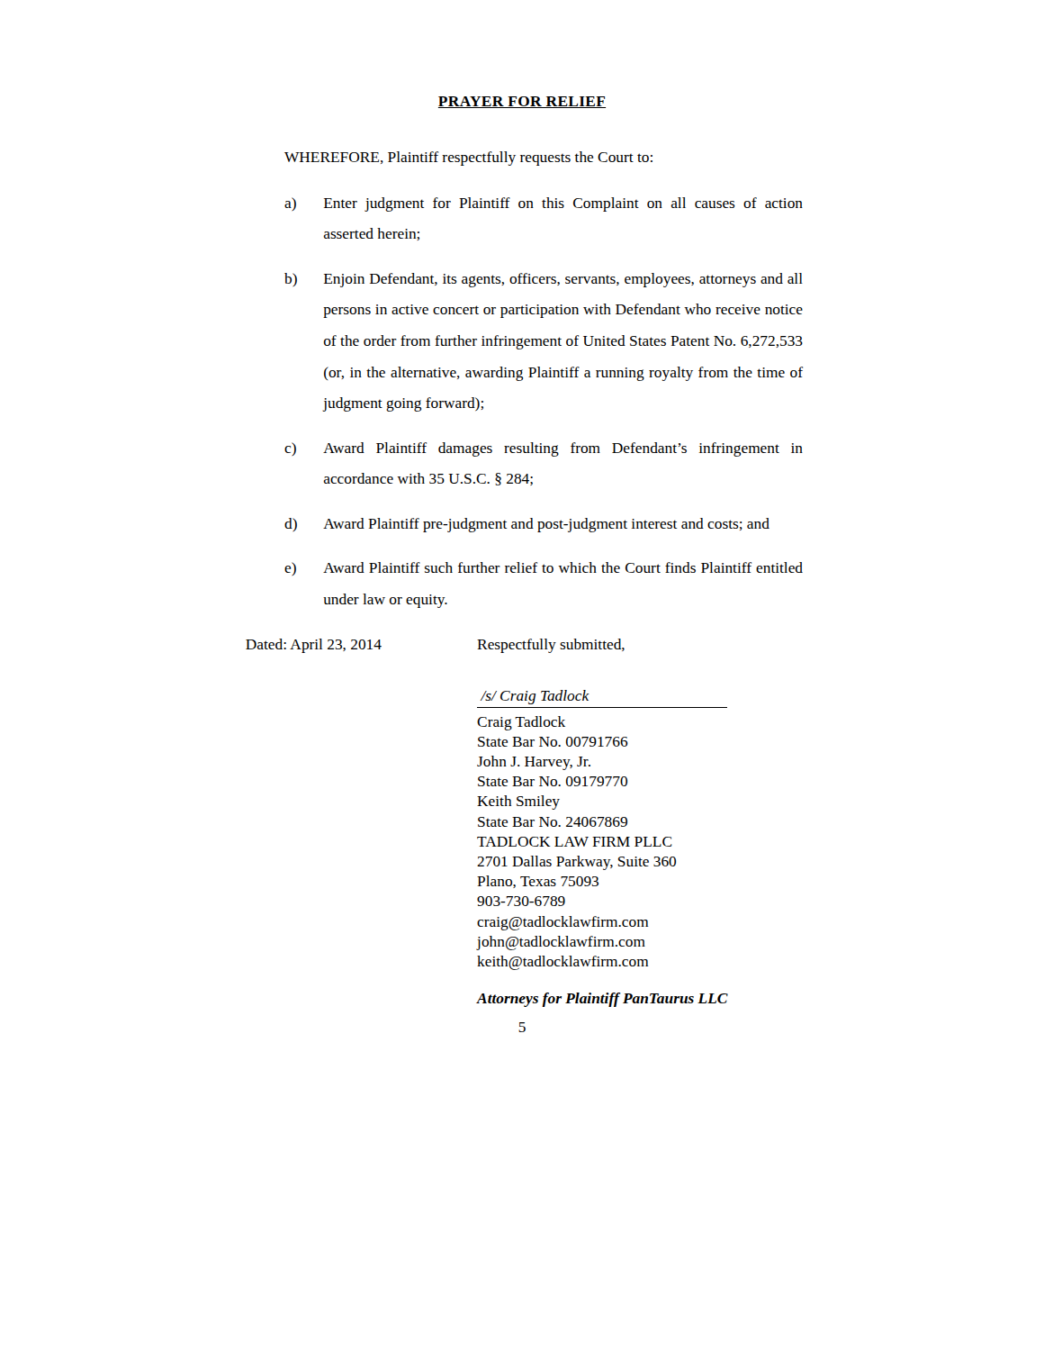PRAYER FOR RELIEF
WHEREFORE, Plaintiff respectfully requests the Court to:
a) Enter judgment for Plaintiff on this Complaint on all causes of action asserted herein;
b) Enjoin Defendant, its agents, officers, servants, employees, attorneys and all persons in active concert or participation with Defendant who receive notice of the order from further infringement of United States Patent No. 6,272,533 (or, in the alternative, awarding Plaintiff a running royalty from the time of judgment going forward);
c) Award Plaintiff damages resulting from Defendant’s infringement in accordance with 35 U.S.C. § 284;
d) Award Plaintiff pre-judgment and post-judgment interest and costs; and
e) Award Plaintiff such further relief to which the Court finds Plaintiff entitled under law or equity.
Dated: April 23, 2014
Respectfully submitted,
/s/ Craig Tadlock
Craig Tadlock
State Bar No. 00791766
John J. Harvey, Jr.
State Bar No. 09179770
Keith Smiley
State Bar No. 24067869
TADLOCK LAW FIRM PLLC
2701 Dallas Parkway, Suite 360
Plano, Texas 75093
903-730-6789
craig@tadlocklawfirm.com
john@tadlocklawfirm.com
keith@tadlocklawfirm.com
Attorneys for Plaintiff PanTaurus LLC
5